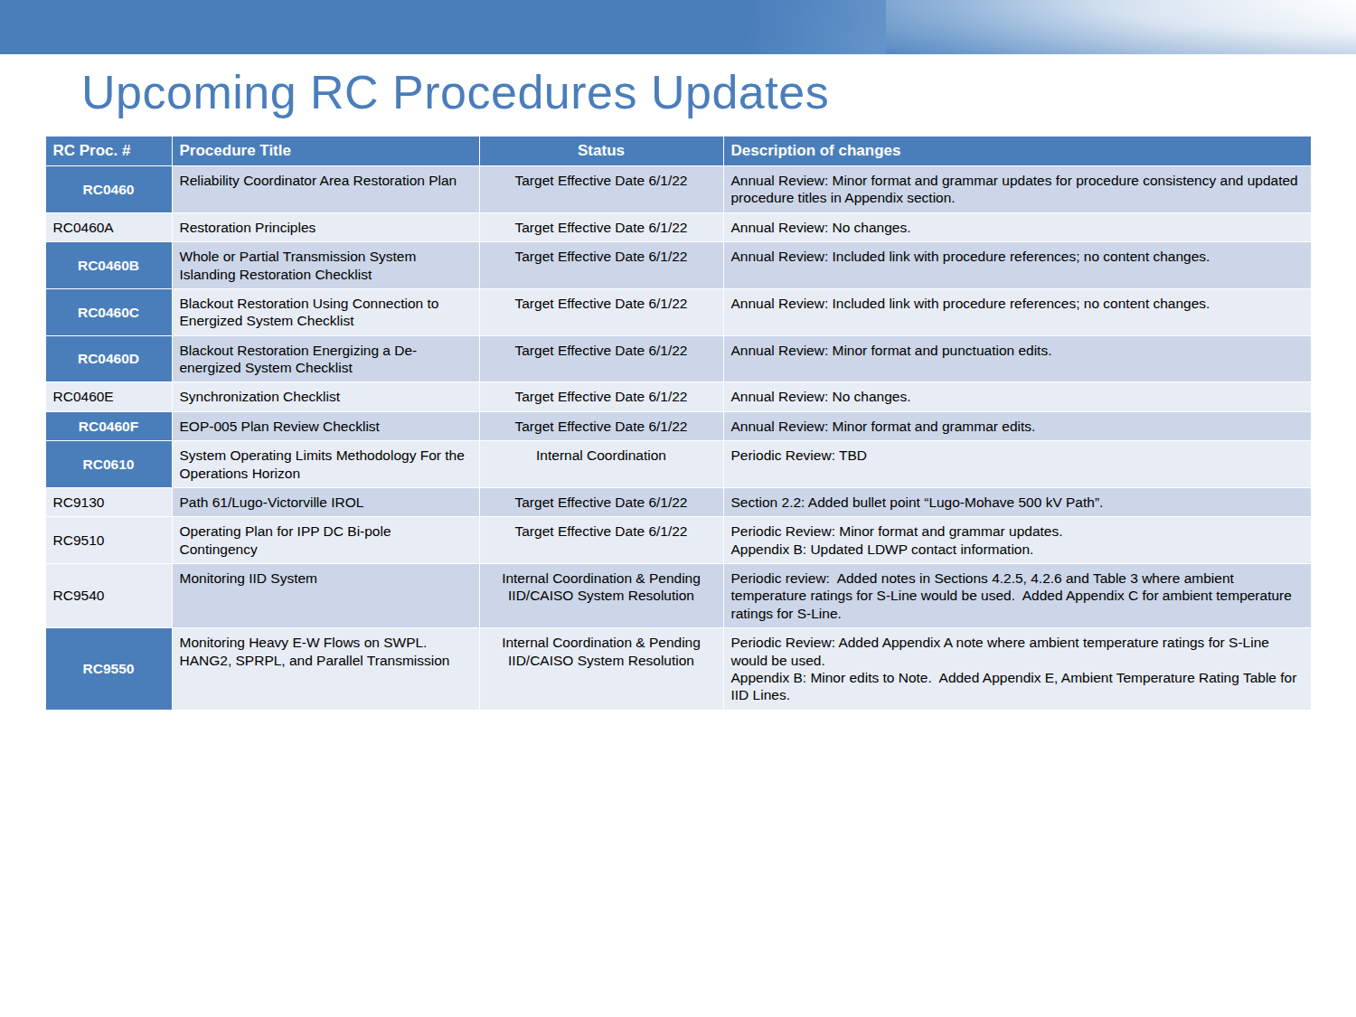Upcoming RC Procedures Updates
| RC Proc. # | Procedure Title | Status | Description of changes |
| --- | --- | --- | --- |
| RC0460 | Reliability Coordinator Area Restoration Plan | Target Effective Date 6/1/22 | Annual Review: Minor format and grammar updates for procedure consistency and updated procedure titles in Appendix section. |
| RC0460A | Restoration Principles | Target Effective Date 6/1/22 | Annual Review: No changes. |
| RC0460B | Whole or Partial Transmission System Islanding Restoration Checklist | Target Effective Date 6/1/22 | Annual Review: Included link with procedure references; no content changes. |
| RC0460C | Blackout Restoration Using Connection to Energized System Checklist | Target Effective Date 6/1/22 | Annual Review: Included link with procedure references; no content changes. |
| RC0460D | Blackout Restoration Energizing a De-energized System Checklist | Target Effective Date 6/1/22 | Annual Review: Minor format and punctuation edits. |
| RC0460E | Synchronization Checklist | Target Effective Date 6/1/22 | Annual Review: No changes. |
| RC0460F | EOP-005 Plan Review Checklist | Target Effective Date 6/1/22 | Annual Review: Minor format and grammar edits. |
| RC0610 | System Operating Limits Methodology For the Operations Horizon | Internal Coordination | Periodic Review: TBD |
| RC9130 | Path 61/Lugo-Victorville IROL | Target Effective Date 6/1/22 | Section 2.2: Added bullet point “Lugo-Mohave 500 kV Path”. |
| RC9510 | Operating Plan for IPP DC Bi-pole Contingency | Target Effective Date 6/1/22 | Periodic Review: Minor format and grammar updates. Appendix B: Updated LDWP contact information. |
| RC9540 | Monitoring IID System | Internal Coordination & Pending IID/CAISO System Resolution | Periodic review: Added notes in Sections 4.2.5, 4.2.6 and Table 3 where ambient temperature ratings for S-Line would be used. Added Appendix C for ambient temperature ratings for S-Line. |
| RC9550 | Monitoring Heavy E-W Flows on SWPL. HANG2, SPRPL, and Parallel Transmission | Internal Coordination & Pending IID/CAISO System Resolution | Periodic Review: Added Appendix A note where ambient temperature ratings for S-Line would be used. Appendix B: Minor edits to Note. Added Appendix E, Ambient Temperature Rating Table for IID Lines. |